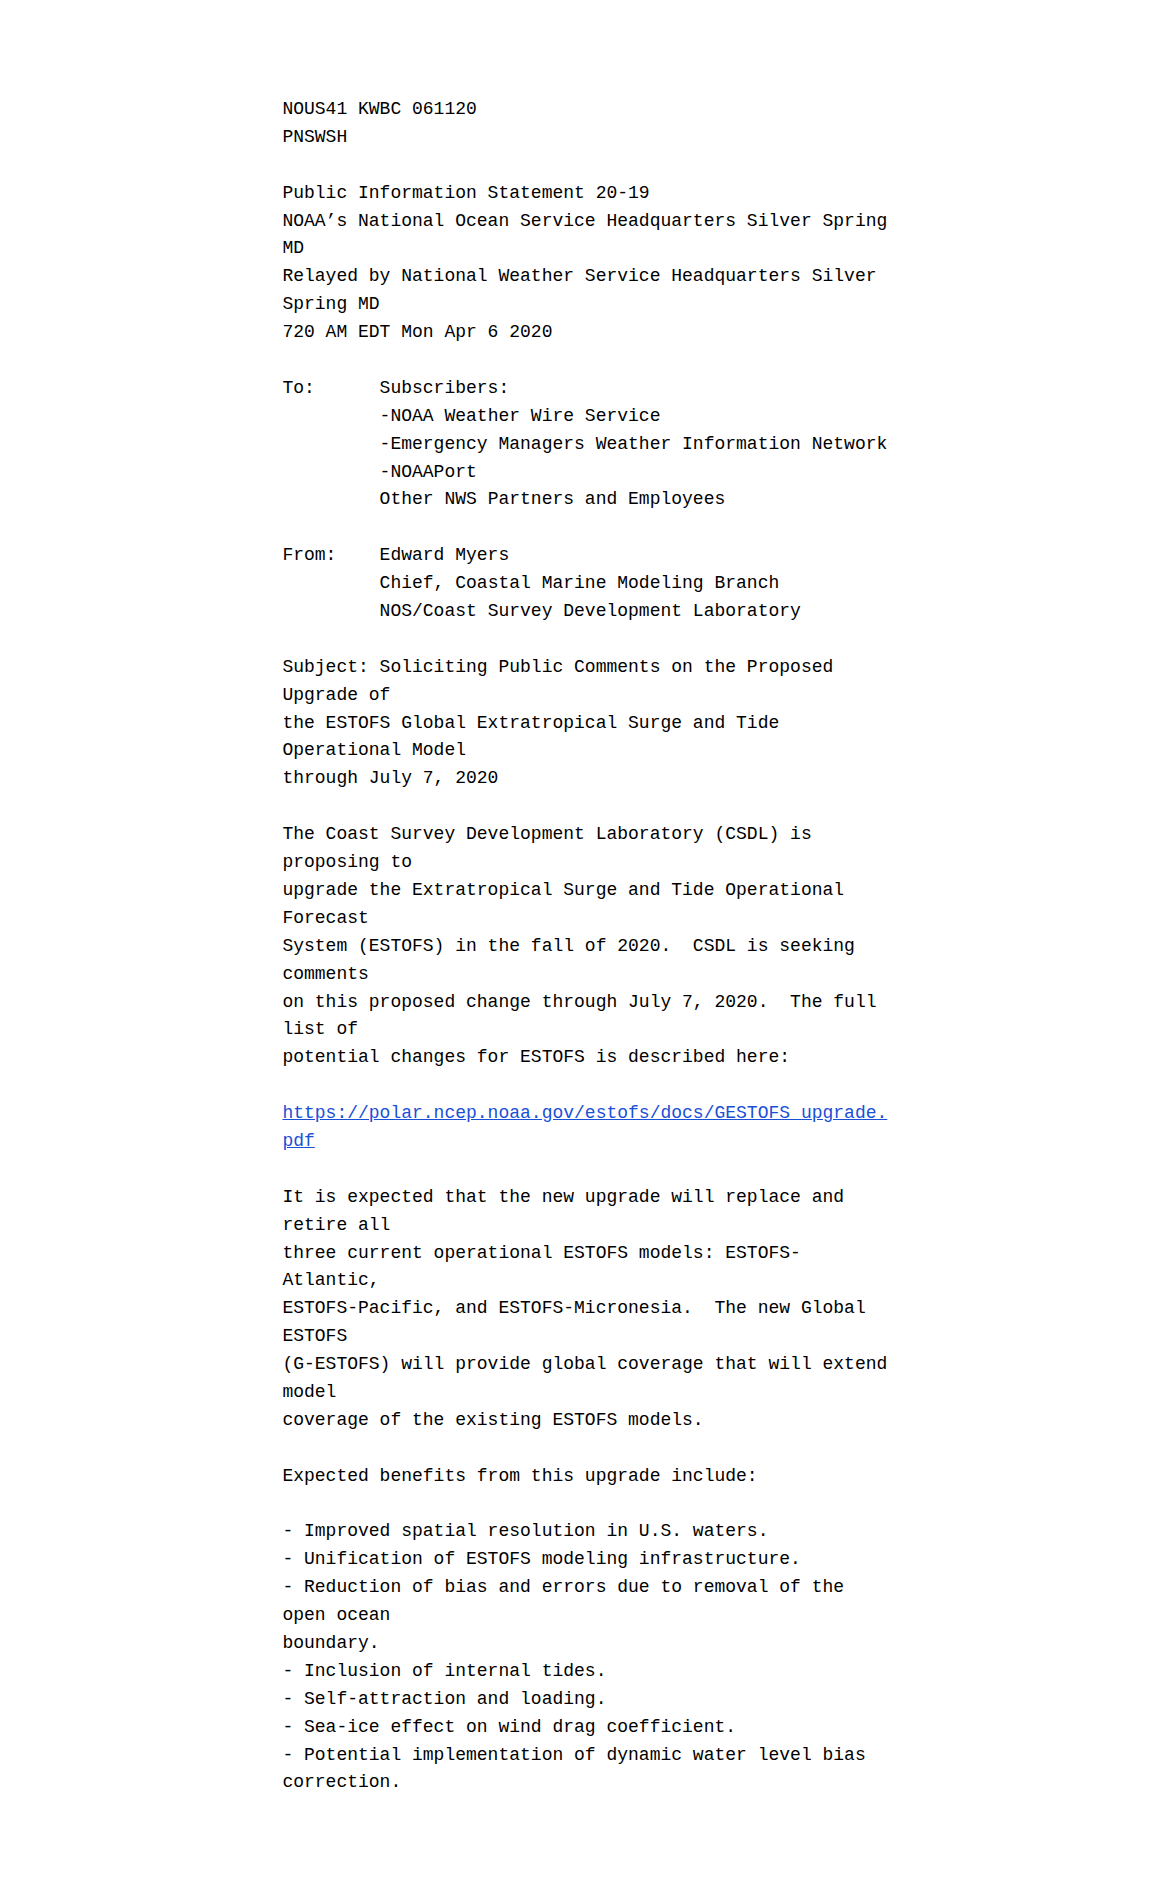NOUS41 KWBC 061120
PNSWSH

Public Information Statement 20-19
NOAA’s National Ocean Service Headquarters Silver Spring MD
Relayed by National Weather Service Headquarters Silver Spring MD
720 AM EDT Mon Apr 6 2020

To:      Subscribers:
         -NOAA Weather Wire Service
         -Emergency Managers Weather Information Network
         -NOAAPort
         Other NWS Partners and Employees

From:    Edward Myers
         Chief, Coastal Marine Modeling Branch
         NOS/Coast Survey Development Laboratory

Subject: Soliciting Public Comments on the Proposed Upgrade of
the ESTOFS Global Extratropical Surge and Tide Operational Model
through July 7, 2020

The Coast Survey Development Laboratory (CSDL) is proposing to
upgrade the Extratropical Surge and Tide Operational Forecast
System (ESTOFS) in the fall of 2020.  CSDL is seeking comments
on this proposed change through July 7, 2020.  The full list of
potential changes for ESTOFS is described here:

https://polar.ncep.noaa.gov/estofs/docs/GESTOFS_upgrade.pdf

It is expected that the new upgrade will replace and retire all
three current operational ESTOFS models: ESTOFS-Atlantic,
ESTOFS-Pacific, and ESTOFS-Micronesia.  The new Global ESTOFS
(G-ESTOFS) will provide global coverage that will extend model
coverage of the existing ESTOFS models.

Expected benefits from this upgrade include:

- Improved spatial resolution in U.S. waters.
- Unification of ESTOFS modeling infrastructure.
- Reduction of bias and errors due to removal of the open ocean
boundary.
- Inclusion of internal tides.
- Self-attraction and loading.
- Sea-ice effect on wind drag coefficient.
- Potential implementation of dynamic water level bias
correction.